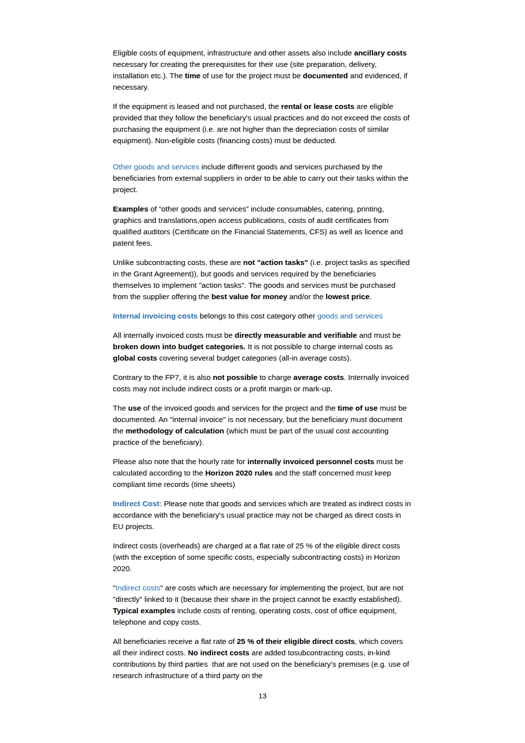Eligible costs of equipment, infrastructure and other assets also include ancillary costs necessary for creating the prerequisites for their use (site preparation, delivery, installation etc.). The time of use for the project must be documented and evidenced, if necessary.
If the equipment is leased and not purchased, the rental or lease costs are eligible provided that they follow the beneficiary's usual practices and do not exceed the costs of purchasing the equipment (i.e. are not higher than the depreciation costs of similar equipment). Non-eligible costs (financing costs) must be deducted.
Other goods and services include different goods and services purchased by the beneficiaries from external suppliers in order to be able to carry out their tasks within the project.
Examples of “other goods and services” include consumables, catering, printing, graphics and translations,open access publications, costs of audit certificates from qualified auditors (Certificate on the Financial Statements, CFS) as well as licence and patent fees.
Unlike subcontracting costs, these are not "action tasks" (i.e. project tasks as specified in the Grant Agreement)), but goods and services required by the beneficiaries themselves to implement "action tasks". The goods and services must be purchased from the supplier offering the best value for money and/or the lowest price.
Internal invoicing costs belongs to this cost category other goods and services
All internally invoiced costs must be directly measurable and verifiable and must be broken down into budget categories. It is not possible to charge internal costs as global costs covering several budget categories (all-in average costs).
Contrary to the FP7, it is also not possible to charge average costs. Internally invoiced costs may not include indirect costs or a profit margin or mark-up.
The use of the invoiced goods and services for the project and the time of use must be documented. An "internal invoice" is not necessary, but the beneficiary must document the methodology of calculation (which must be part of the usual cost accounting practice of the beneficiary).
Please also note that the hourly rate for internally invoiced personnel costs must be calculated according to the Horizon 2020 rules and the staff concerned must keep compliant time records (time sheets)
Indirect Cost: Please note that goods and services which are treated as indirect costs in accordance with the beneficiary’s usual practice may not be charged as direct costs in EU projects.
Indirect costs (overheads) are charged at a flat rate of 25 % of the eligible direct costs (with the exception of some specific costs, especially subcontracting costs) in Horizon 2020.
"Indirect costs" are costs which are necessary for implementing the project, but are not "directly" linked to it (because their share in the project cannot be exactly established). Typical examples include costs of renting, operating costs, cost of office equipment, telephone and copy costs.
All beneficiaries receive a flat rate of 25 % of their eligible direct costs, which covers all their indirect costs. No indirect costs are added tosubcontracting costs, in-kind contributions by third parties that are not used on the beneficiary’s premises (e.g. use of research infrastructure of a third party on the
13